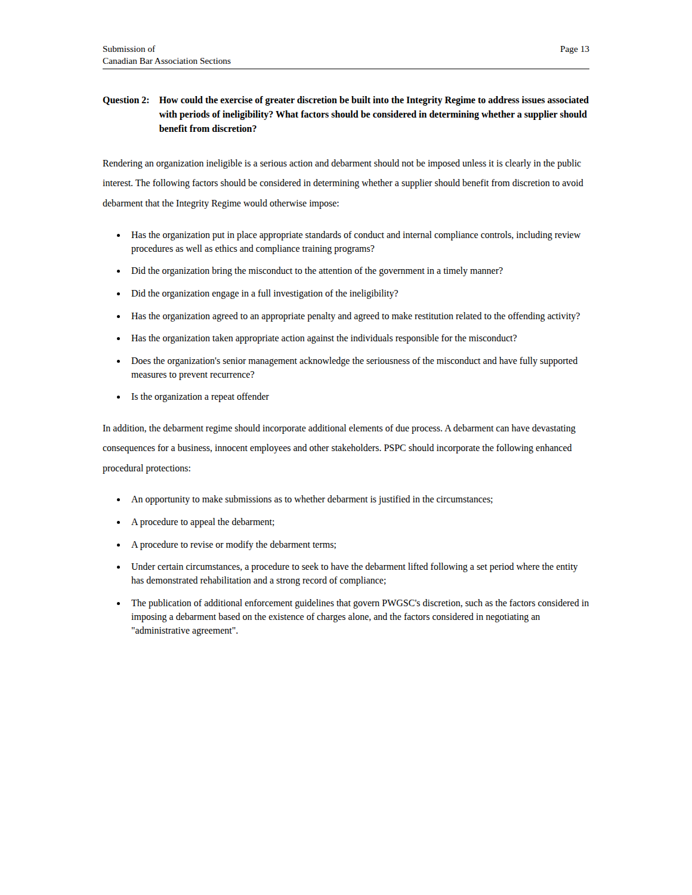Submission of
Canadian Bar Association Sections
Page 13
Question 2:
How could the exercise of greater discretion be built into the Integrity Regime to address issues associated with periods of ineligibility? What factors should be considered in determining whether a supplier should benefit from discretion?
Rendering an organization ineligible is a serious action and debarment should not be imposed unless it is clearly in the public interest. The following factors should be considered in determining whether a supplier should benefit from discretion to avoid debarment that the Integrity Regime would otherwise impose:
Has the organization put in place appropriate standards of conduct and internal compliance controls, including review procedures as well as ethics and compliance training programs?
Did the organization bring the misconduct to the attention of the government in a timely manner?
Did the organization engage in a full investigation of the ineligibility?
Has the organization agreed to an appropriate penalty and agreed to make restitution related to the offending activity?
Has the organization taken appropriate action against the individuals responsible for the misconduct?
Does the organization's senior management acknowledge the seriousness of the misconduct and have fully supported measures to prevent recurrence?
Is the organization a repeat offender
In addition, the debarment regime should incorporate additional elements of due process. A debarment can have devastating consequences for a business, innocent employees and other stakeholders. PSPC should incorporate the following enhanced procedural protections:
An opportunity to make submissions as to whether debarment is justified in the circumstances;
A procedure to appeal the debarment;
A procedure to revise or modify the debarment terms;
Under certain circumstances, a procedure to seek to have the debarment lifted following a set period where the entity has demonstrated rehabilitation and a strong record of compliance;
The publication of additional enforcement guidelines that govern PWGSC's discretion, such as the factors considered in imposing a debarment based on the existence of charges alone, and the factors considered in negotiating an "administrative agreement".